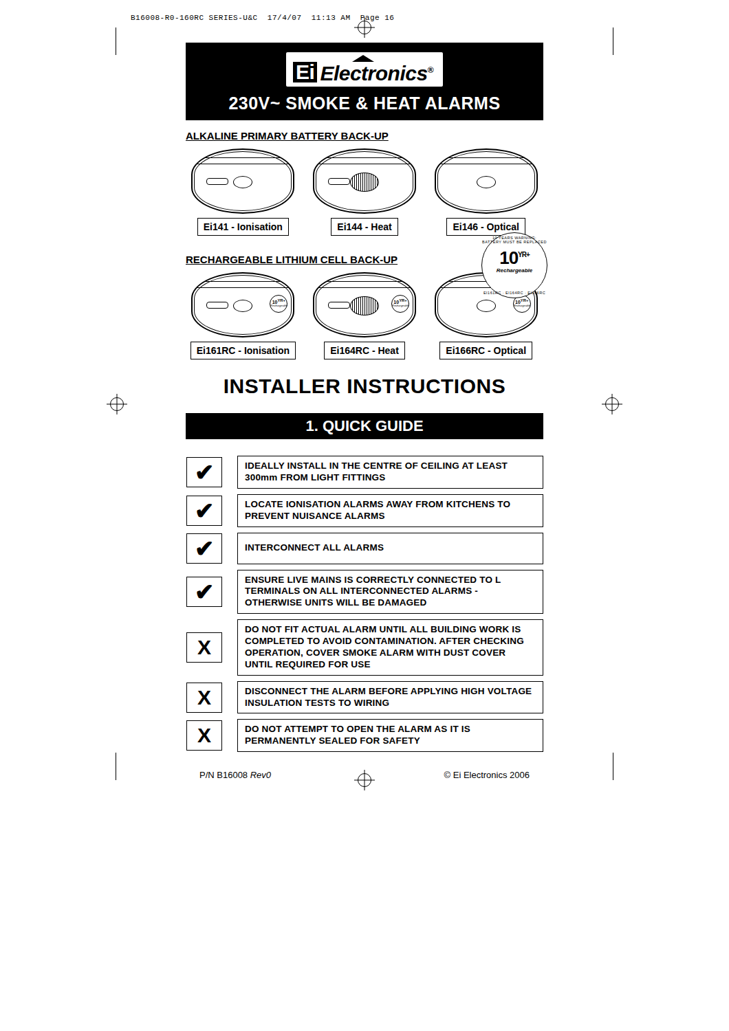B16008-R0-160RC SERIES-U&C 17/4/07 11:13 AM Page 16
Ei Electronics®
230V~ SMOKE & HEAT ALARMS
ALKALINE PRIMARY BATTERY BACK-UP
Ei141 - Ionisation
Ei144 - Heat
Ei146 - Optical
RECHARGEABLE LITHIUM CELL BACK-UP
10YR+Rechargeable
Ei161RC - Ionisation
10YR+Rechargeable
Ei164RC - Heat
10YR+Rechargeable
Ei166RC - Optical
10 YEARS WARNING: BATTERY MUST BE REPLACED 10YR+ Rechargeable Ei161RC · Ei164RC · Ei166RC
INSTALLER INSTRUCTIONS
1. QUICK GUIDE
| ✔ | IDEALLY INSTALL IN THE CENTRE OF CEILING AT LEAST 300mm FROM LIGHT FITTINGS |
| ✔ | LOCATE IONISATION ALARMS AWAY FROM KITCHENS TO PREVENT NUISANCE ALARMS |
| ✔ | INTERCONNECT ALL ALARMS |
| ✔ | ENSURE LIVE MAINS IS CORRECTLY CONNECTED TO L TERMINALS ON ALL INTERCONNECTED ALARMS - OTHERWISE UNITS WILL BE DAMAGED |
| X | DO NOT FIT ACTUAL ALARM UNTIL ALL BUILDING WORK IS COMPLETED TO AVOID CONTAMINATION. AFTER CHECKING OPERATION, COVER SMOKE ALARM WITH DUST COVER UNTIL REQUIRED FOR USE |
| X | DISCONNECT THE ALARM BEFORE APPLYING HIGH VOLTAGE INSULATION TESTS TO WIRING |
| X | DO NOT ATTEMPT TO OPEN THE ALARM AS IT IS PERMANENTLY SEALED FOR SAFETY |
P/N B16008 Rev0 © Ei Electronics 2006